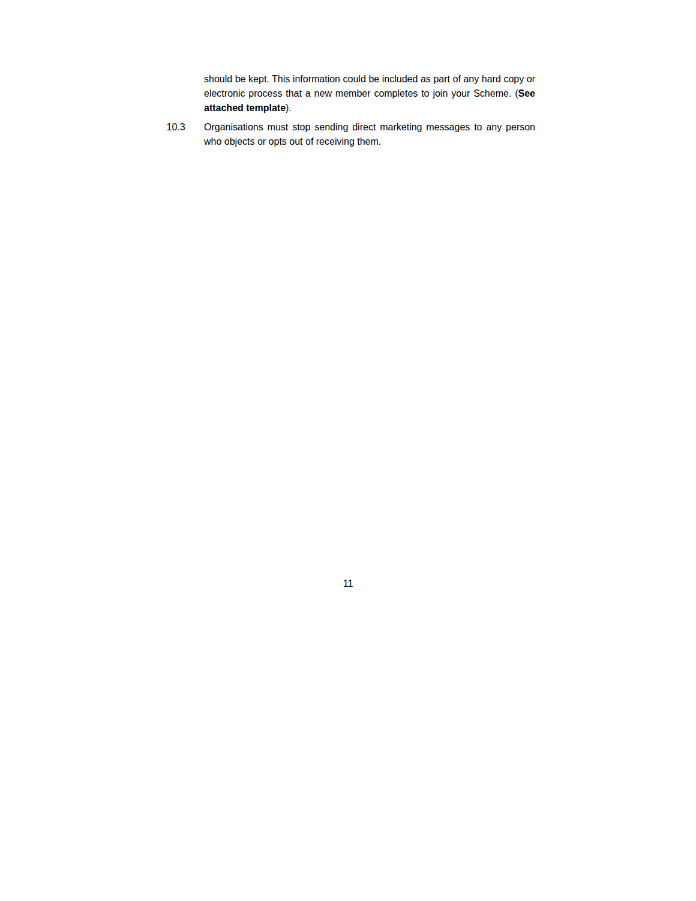should be kept. This information could be included as part of any hard copy or electronic process that a new member completes to join your Scheme. (See attached template).
10.3
Organisations must stop sending direct marketing messages to any person who objects or opts out of receiving them.
11